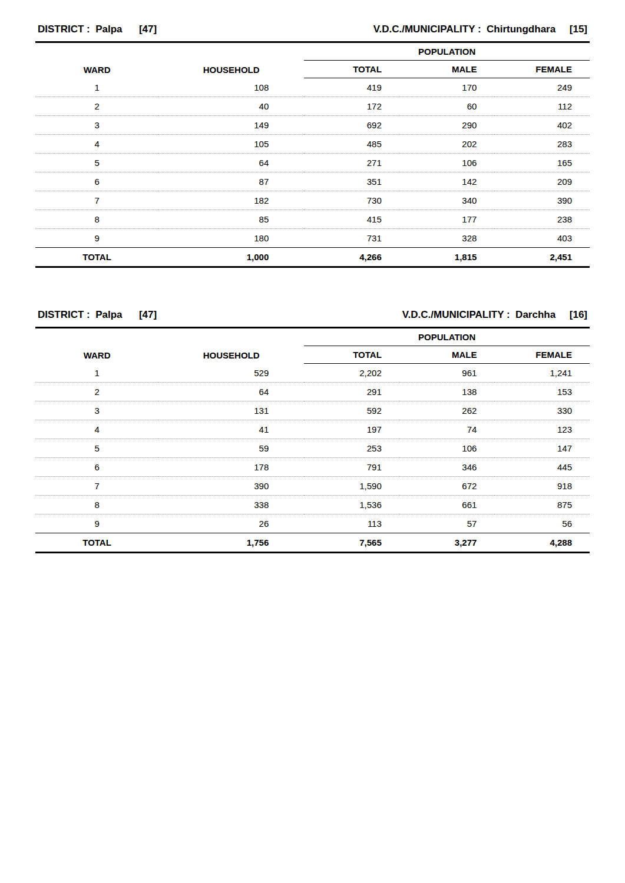DISTRICT : Palpa [47] V.D.C./MUNICIPALITY : Chirtungdhara [15]
| WARD | HOUSEHOLD | POPULATION |
| --- | --- | --- |
| TOTAL | MALE | FEMALE |
| 1 | 108 | 419 | 170 | 249 |
| 2 | 40 | 172 | 60 | 112 |
| 3 | 149 | 692 | 290 | 402 |
| 4 | 105 | 485 | 202 | 283 |
| 5 | 64 | 271 | 106 | 165 |
| 6 | 87 | 351 | 142 | 209 |
| 7 | 182 | 730 | 340 | 390 |
| 8 | 85 | 415 | 177 | 238 |
| 9 | 180 | 731 | 328 | 403 |
| TOTAL | 1,000 | 4,266 | 1,815 | 2,451 |
DISTRICT : Palpa [47] V.D.C./MUNICIPALITY : Darchha [16]
| WARD | HOUSEHOLD | POPULATION |
| --- | --- | --- |
| TOTAL | MALE | FEMALE |
| 1 | 529 | 2,202 | 961 | 1,241 |
| 2 | 64 | 291 | 138 | 153 |
| 3 | 131 | 592 | 262 | 330 |
| 4 | 41 | 197 | 74 | 123 |
| 5 | 59 | 253 | 106 | 147 |
| 6 | 178 | 791 | 346 | 445 |
| 7 | 390 | 1,590 | 672 | 918 |
| 8 | 338 | 1,536 | 661 | 875 |
| 9 | 26 | 113 | 57 | 56 |
| TOTAL | 1,756 | 7,565 | 3,277 | 4,288 |